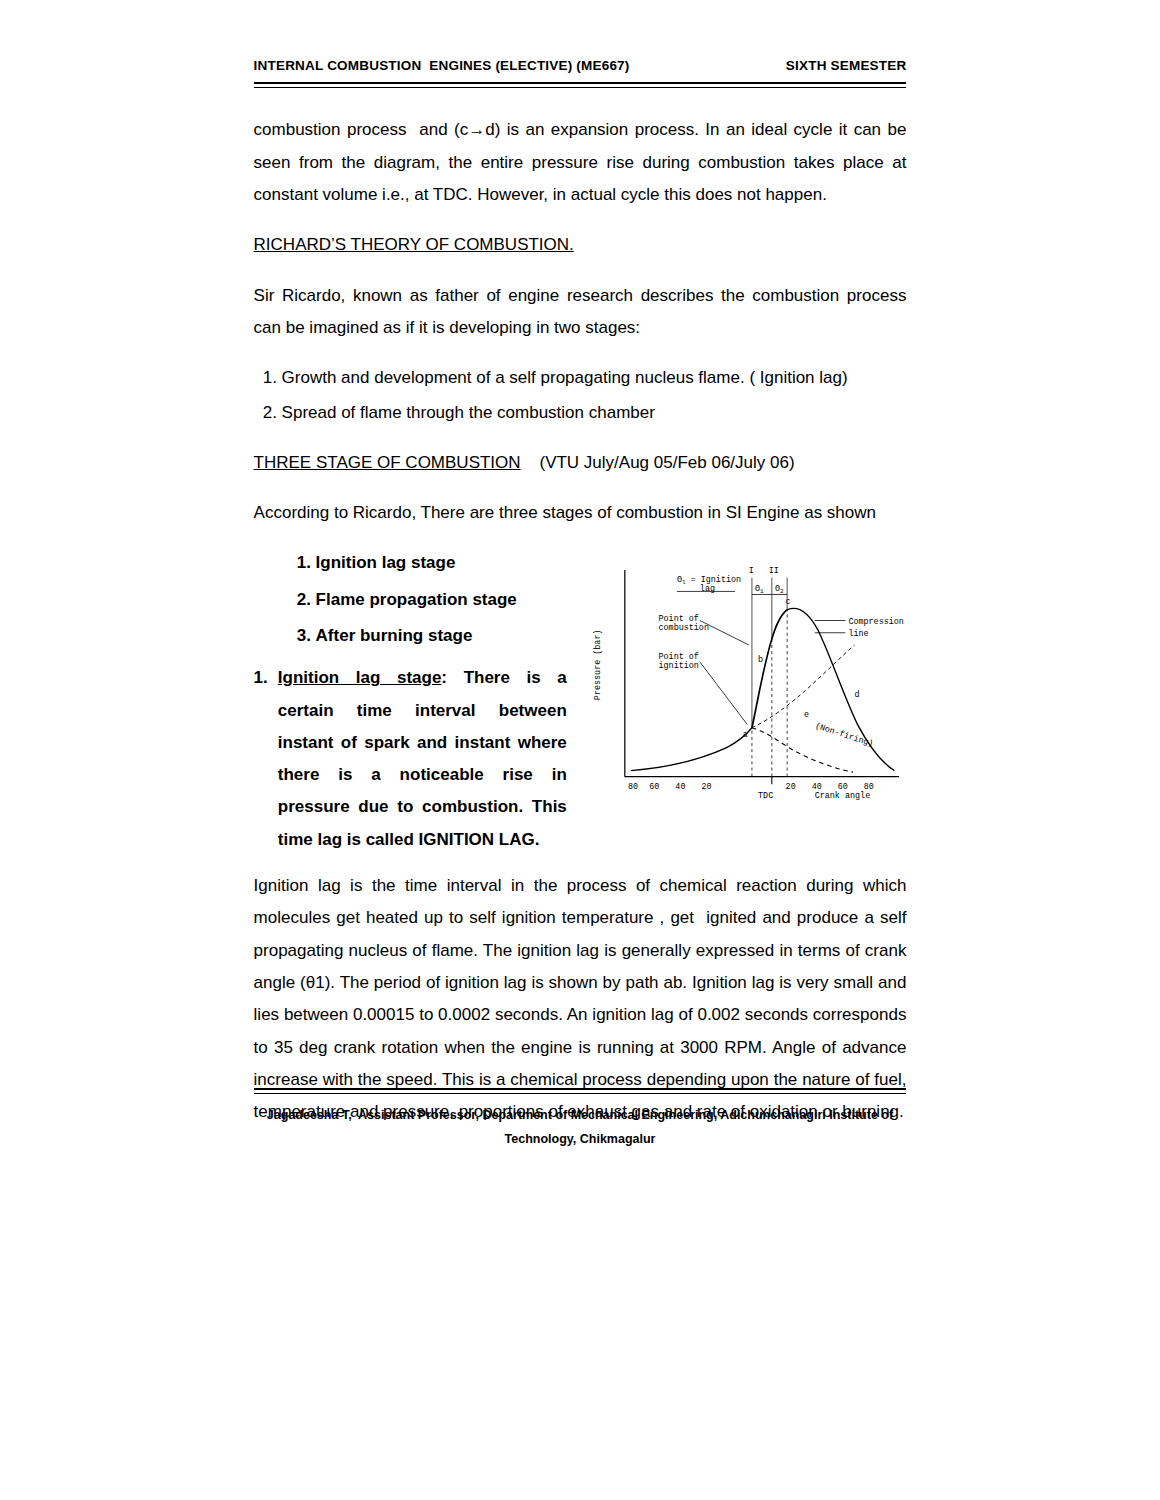INTERNAL COMBUSTION ENGINES (ELECTIVE) (ME667) SIXTH SEMESTER
combustion process and (c→d) is an expansion process. In an ideal cycle it can be seen from the diagram, the entire pressure rise during combustion takes place at constant volume i.e., at TDC. However, in actual cycle this does not happen.
RICHARD’S THEORY OF COMBUSTION.
Sir Ricardo, known as father of engine research describes the combustion process can be imagined as if it is developing in two stages:
Growth and development of a self propagating nucleus flame. ( Ignition lag)
Spread of flame through the combustion chamber
THREE STAGE OF COMBUSTION (VTU July/Aug 05/Feb 06/July 06)
According to Ricardo, There are three stages of combustion in SI Engine as shown
Θl = Ignition lag I II Θ1 Θ2 c Point of combustion Point of ignition Compression line b a d (Non-firing) e 80 60 40 20 20 40 60 80 TDC Crank angle Pressure (bar)
Ignition lag stage
Flame propagation stage
After burning stage
1.
Ignition lag stage: There is a certain time interval between instant of spark and instant where there is a noticeable rise in pressure due to combustion. This time lag is called IGNITION LAG.
Ignition lag is the time interval in the process of chemical reaction during which molecules get heated up to self ignition temperature , get ignited and produce a self propagating nucleus of flame. The ignition lag is generally expressed in terms of crank angle (θ1). The period of ignition lag is shown by path ab. Ignition lag is very small and lies between 0.00015 to 0.0002 seconds. An ignition lag of 0.002 seconds corresponds to 35 deg crank rotation when the engine is running at 3000 RPM. Angle of advance increase with the speed. This is a chemical process depending upon the nature of fuel, temperature and pressure, proportions of exhaust gas and rate of oxidation or burning.
Jagadeesha T, Assistant Professor, Department of Mechanical Engineering, Adichunchanagiri Institute of Technology, Chikmagalur